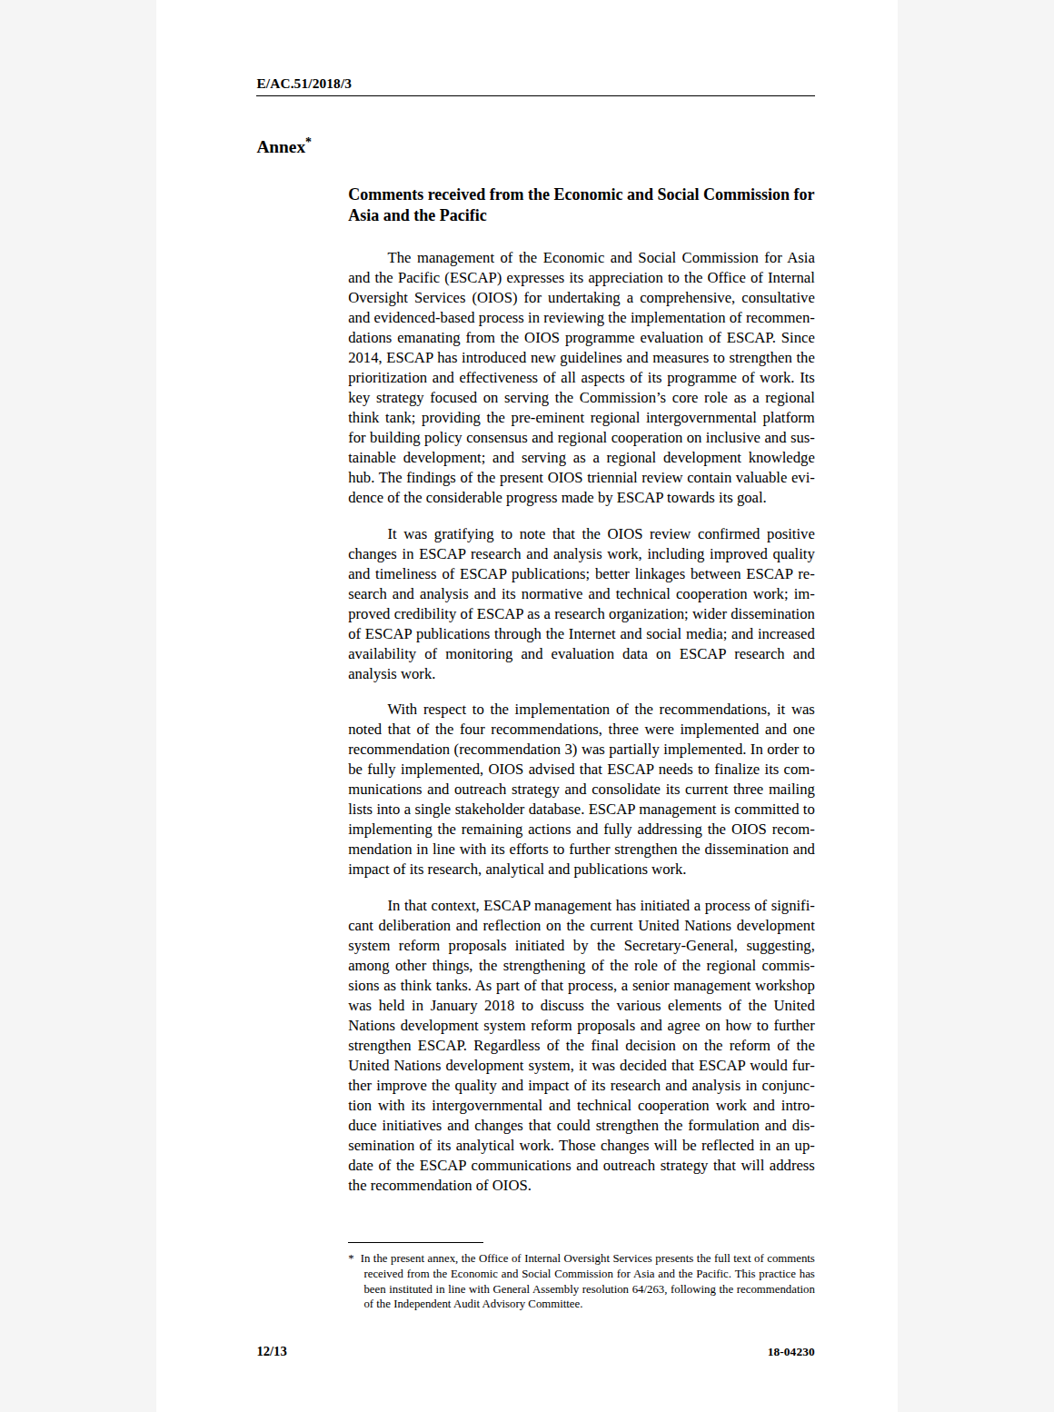E/AC.51/2018/3
Annex*
Comments received from the Economic and Social Commission for Asia and the Pacific
The management of the Economic and Social Commission for Asia and the Pacific (ESCAP) expresses its appreciation to the Office of Internal Oversight Services (OIOS) for undertaking a comprehensive, consultative and evidenced-based process in reviewing the implementation of recommendations emanating from the OIOS programme evaluation of ESCAP. Since 2014, ESCAP has introduced new guidelines and measures to strengthen the prioritization and effectiveness of all aspects of its programme of work. Its key strategy focused on serving the Commission’s core role as a regional think tank; providing the pre-eminent regional intergovernmental platform for building policy consensus and regional cooperation on inclusive and sustainable development; and serving as a regional development knowledge hub. The findings of the present OIOS triennial review contain valuable evidence of the considerable progress made by ESCAP towards its goal.
It was gratifying to note that the OIOS review confirmed positive changes in ESCAP research and analysis work, including improved quality and timeliness of ESCAP publications; better linkages between ESCAP research and analysis and its normative and technical cooperation work; improved credibility of ESCAP as a research organization; wider dissemination of ESCAP publications through the Internet and social media; and increased availability of monitoring and evaluation data on ESCAP research and analysis work.
With respect to the implementation of the recommendations, it was noted that of the four recommendations, three were implemented and one recommendation (recommendation 3) was partially implemented. In order to be fully implemented, OIOS advised that ESCAP needs to finalize its communications and outreach strategy and consolidate its current three mailing lists into a single stakeholder database. ESCAP management is committed to implementing the remaining actions and fully addressing the OIOS recommendation in line with its efforts to further strengthen the dissemination and impact of its research, analytical and publications work.
In that context, ESCAP management has initiated a process of significant deliberation and reflection on the current United Nations development system reform proposals initiated by the Secretary-General, suggesting, among other things, the strengthening of the role of the regional commissions as think tanks. As part of that process, a senior management workshop was held in January 2018 to discuss the various elements of the United Nations development system reform proposals and agree on how to further strengthen ESCAP. Regardless of the final decision on the reform of the United Nations development system, it was decided that ESCAP would further improve the quality and impact of its research and analysis in conjunction with its intergovernmental and technical cooperation work and introduce initiatives and changes that could strengthen the formulation and dissemination of its analytical work. Those changes will be reflected in an update of the ESCAP communications and outreach strategy that will address the recommendation of OIOS.
* In the present annex, the Office of Internal Oversight Services presents the full text of comments received from the Economic and Social Commission for Asia and the Pacific. This practice has been instituted in line with General Assembly resolution 64/263, following the recommendation of the Independent Audit Advisory Committee.
12/13 18-04230